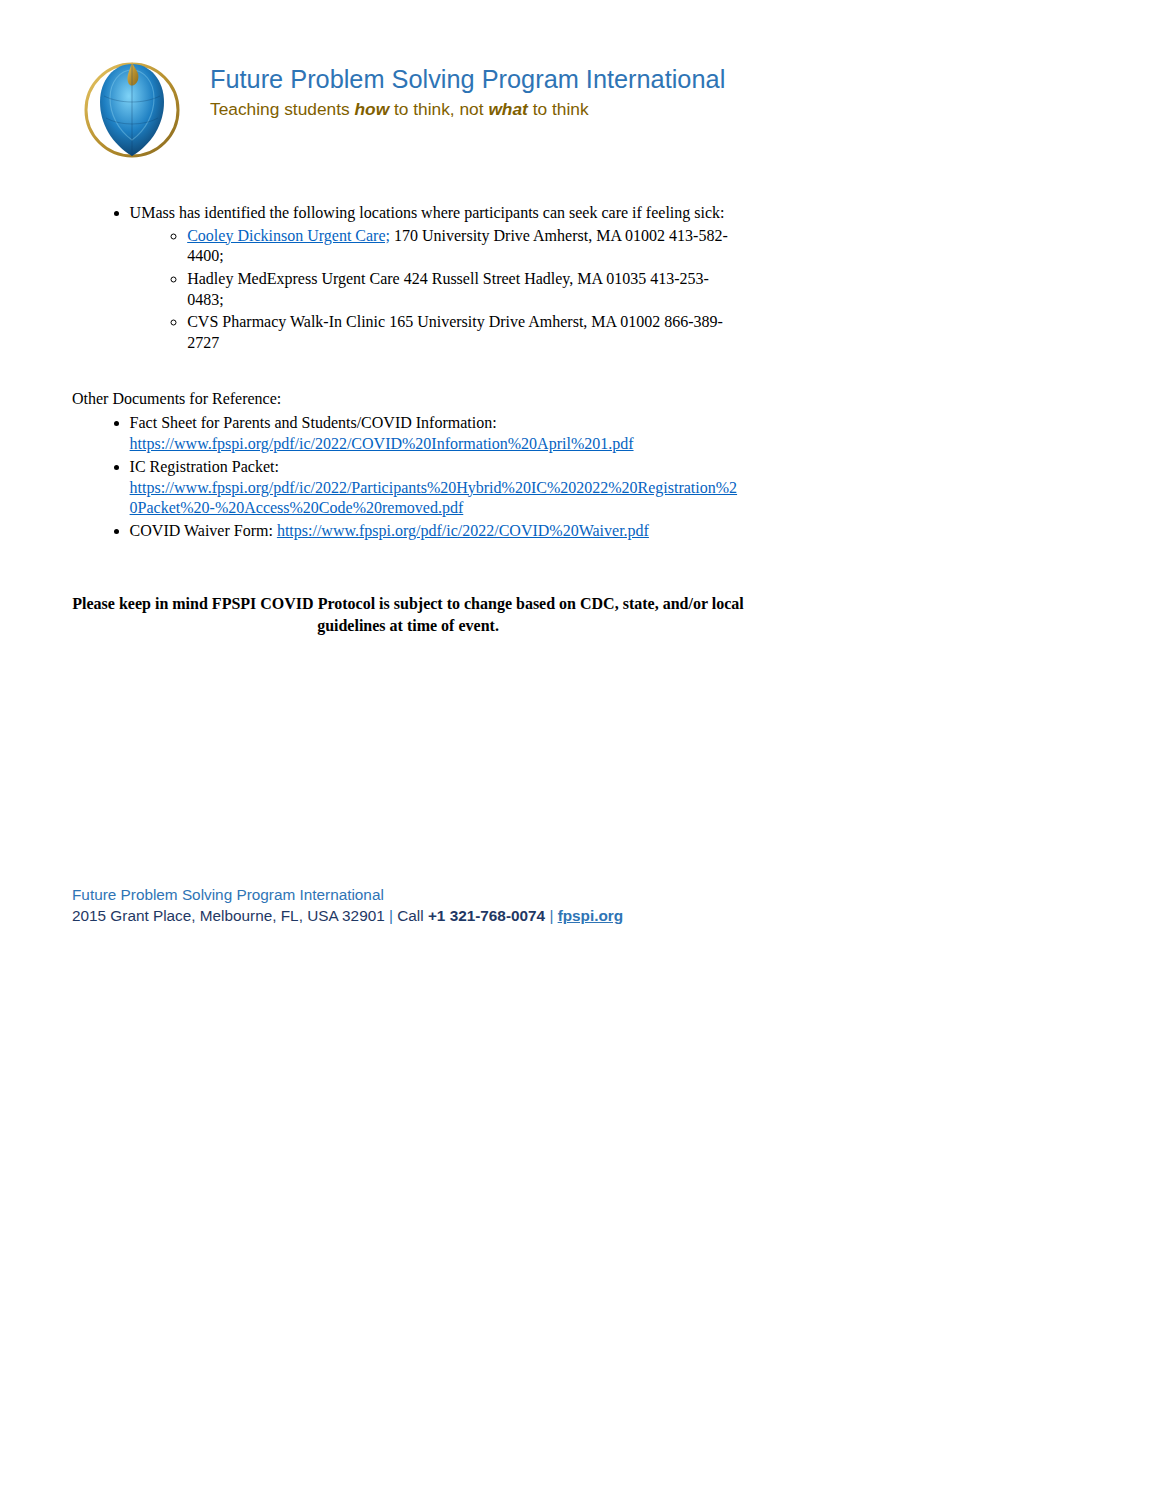Future Problem Solving Program International
Teaching students how to think, not what to think
UMass has identified the following locations where participants can seek care if feeling sick:
Cooley Dickinson Urgent Care; 170 University Drive Amherst, MA 01002 413-582-4400;
Hadley MedExpress Urgent Care 424 Russell Street Hadley, MA 01035 413-253-0483;
CVS Pharmacy Walk-In Clinic 165 University Drive Amherst, MA 01002 866-389-2727
Other Documents for Reference:
Fact Sheet for Parents and Students/COVID Information:
https://www.fpspi.org/pdf/ic/2022/COVID%20Information%20April%201.pdf
IC Registration Packet:
https://www.fpspi.org/pdf/ic/2022/Participants%20Hybrid%20IC%202022%20Registration%20Packet%20-%20Access%20Code%20removed.pdf
COVID Waiver Form: https://www.fpspi.org/pdf/ic/2022/COVID%20Waiver.pdf
Please keep in mind FPSPI COVID Protocol is subject to change based on CDC, state, and/or local guidelines at time of event.
Future Problem Solving Program International
2015 Grant Place, Melbourne, FL, USA 32901 | Call +1 321-768-0074 | fpspi.org